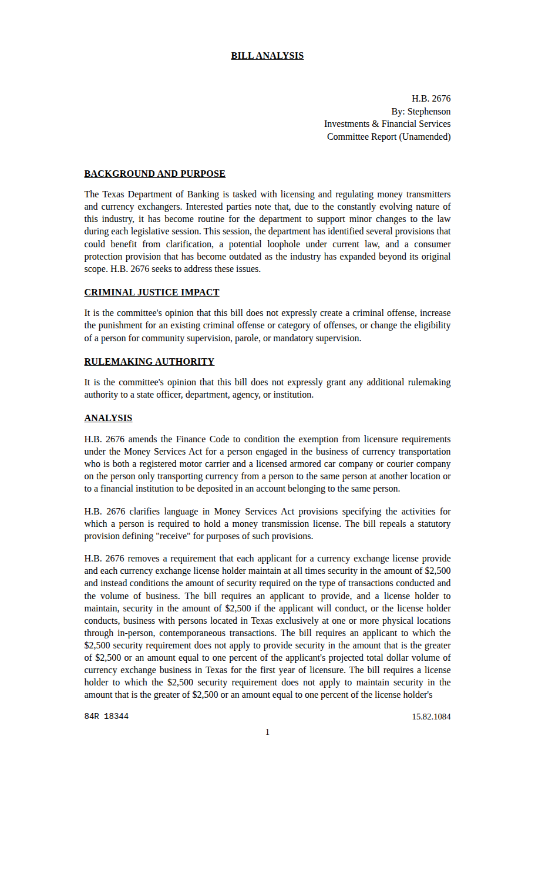BILL ANALYSIS
H.B. 2676
By: Stephenson
Investments & Financial Services
Committee Report (Unamended)
BACKGROUND AND PURPOSE
The Texas Department of Banking is tasked with licensing and regulating money transmitters and currency exchangers. Interested parties note that, due to the constantly evolving nature of this industry, it has become routine for the department to support minor changes to the law during each legislative session. This session, the department has identified several provisions that could benefit from clarification, a potential loophole under current law, and a consumer protection provision that has become outdated as the industry has expanded beyond its original scope. H.B. 2676 seeks to address these issues.
CRIMINAL JUSTICE IMPACT
It is the committee's opinion that this bill does not expressly create a criminal offense, increase the punishment for an existing criminal offense or category of offenses, or change the eligibility of a person for community supervision, parole, or mandatory supervision.
RULEMAKING AUTHORITY
It is the committee's opinion that this bill does not expressly grant any additional rulemaking authority to a state officer, department, agency, or institution.
ANALYSIS
H.B. 2676 amends the Finance Code to condition the exemption from licensure requirements under the Money Services Act for a person engaged in the business of currency transportation who is both a registered motor carrier and a licensed armored car company or courier company on the person only transporting currency from a person to the same person at another location or to a financial institution to be deposited in an account belonging to the same person.
H.B. 2676 clarifies language in Money Services Act provisions specifying the activities for which a person is required to hold a money transmission license. The bill repeals a statutory provision defining "receive" for purposes of such provisions.
H.B. 2676 removes a requirement that each applicant for a currency exchange license provide and each currency exchange license holder maintain at all times security in the amount of $2,500 and instead conditions the amount of security required on the type of transactions conducted and the volume of business. The bill requires an applicant to provide, and a license holder to maintain, security in the amount of $2,500 if the applicant will conduct, or the license holder conducts, business with persons located in Texas exclusively at one or more physical locations through in-person, contemporaneous transactions. The bill requires an applicant to which the $2,500 security requirement does not apply to provide security in the amount that is the greater of $2,500 or an amount equal to one percent of the applicant's projected total dollar volume of currency exchange business in Texas for the first year of licensure. The bill requires a license holder to which the $2,500 security requirement does not apply to maintain security in the amount that is the greater of $2,500 or an amount equal to one percent of the license holder's
84R 18344 15.82.1084
1